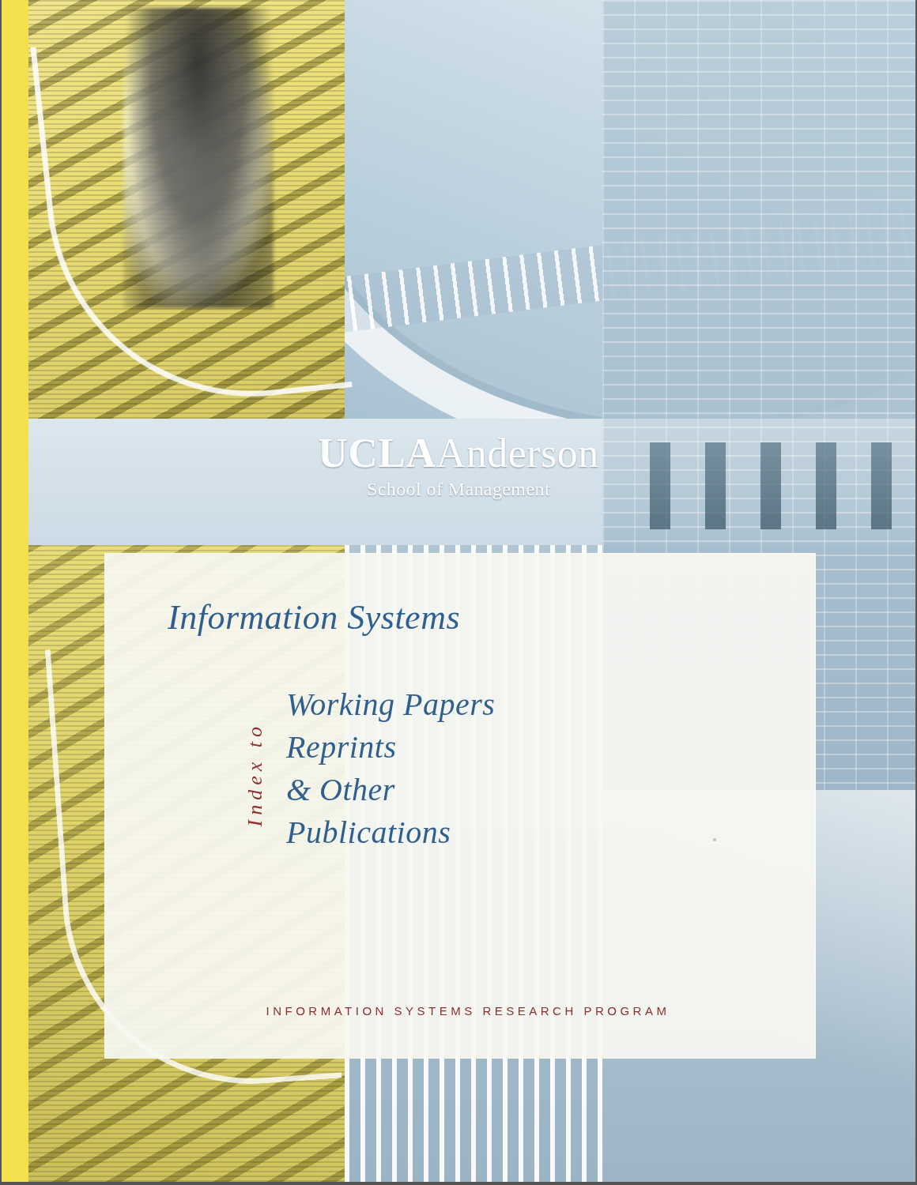UCLAAnderson
School of Management
Information Systems
Index to
Working Papers
Reprints
& Other
Publications
Information Systems Research Program